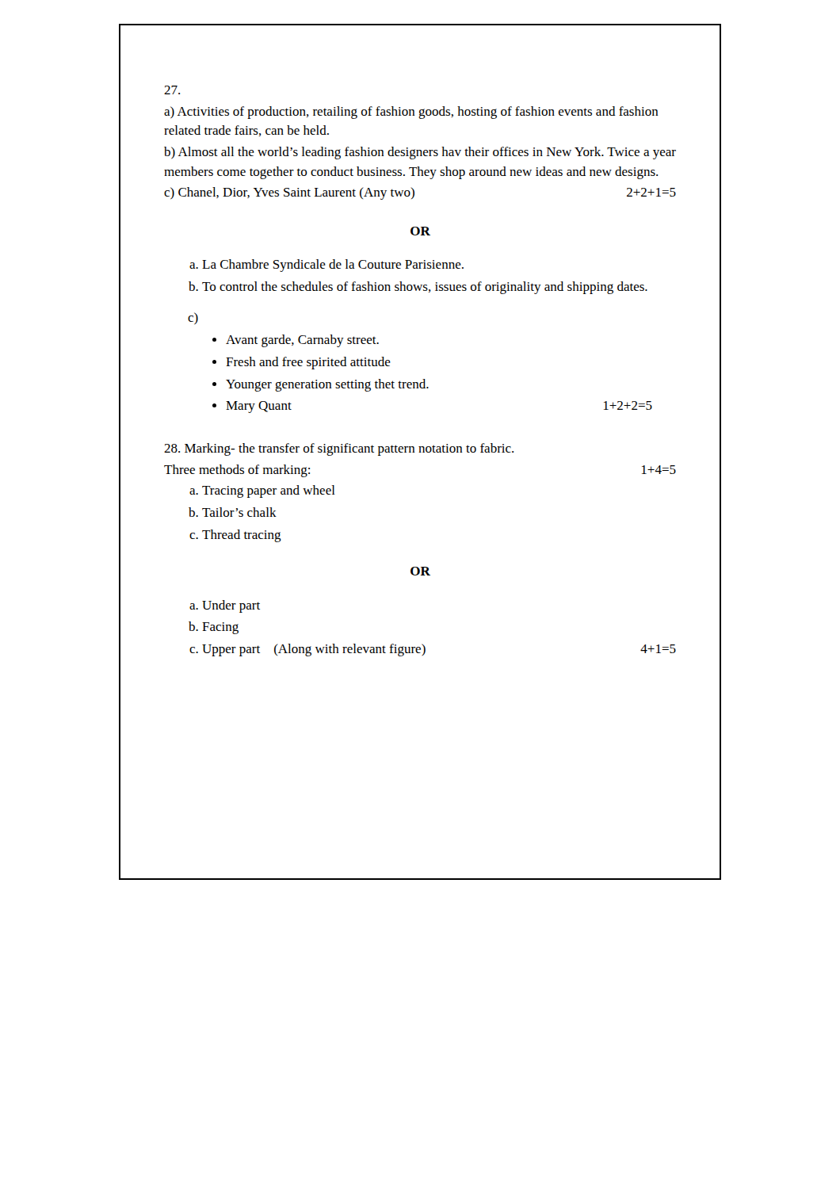27.
a) Activities of production, retailing of fashion goods, hosting of fashion events and fashion related trade fairs, can be held.
b) Almost all the world’s leading fashion designers hav their offices in New York. Twice a year members come together to conduct business. They shop around new ideas and new designs.
c) Chanel, Dior, Yves Saint Laurent (Any two) 2+2+1=5
OR
La Chambre Syndicale de la Couture Parisienne.
To control the schedules of fashion shows, issues of originality and shipping dates.
c)
Avant garde, Carnaby street.
Fresh and free spirited attitude
Younger generation setting thet trend.
Mary Quant 1+2+2=5
28. Marking- the transfer of significant pattern notation to fabric.
Three methods of marking: 1+4=5
Tracing paper and wheel
Tailor’s chalk
Thread tracing
OR
Under part
Facing
Upper part (Along with relevant figure) 4+1=5